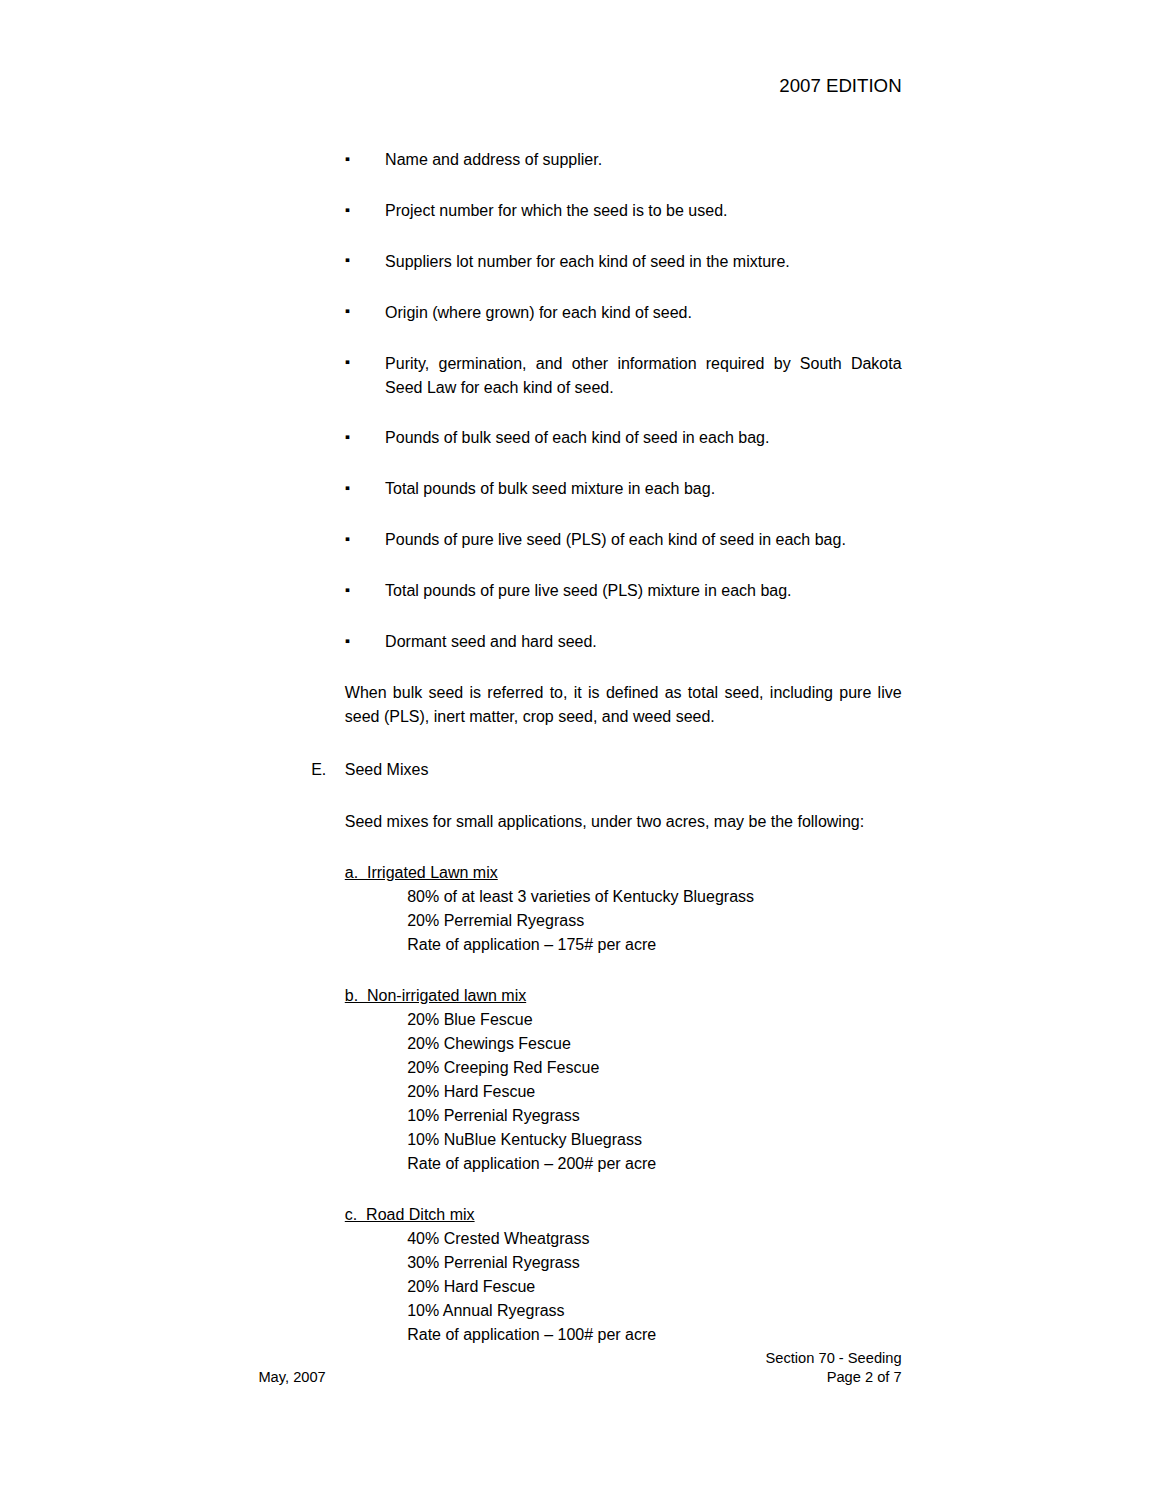2007 EDITION
Name and address of supplier.
Project number for which the seed is to be used.
Suppliers lot number for each kind of seed in the mixture.
Origin (where grown) for each kind of seed.
Purity, germination, and other information required by South Dakota Seed Law for each kind of seed.
Pounds of bulk seed of each kind of seed in each bag.
Total pounds of bulk seed mixture in each bag.
Pounds of pure live seed (PLS) of each kind of seed in each bag.
Total pounds of pure live seed (PLS) mixture in each bag.
Dormant seed and hard seed.
When bulk seed is referred to, it is defined as total seed, including pure live seed (PLS), inert matter, crop seed, and weed seed.
E. Seed Mixes
Seed mixes for small applications, under two acres, may be the following:
a. Irrigated Lawn mix
80% of at least 3 varieties of Kentucky Bluegrass
20% Perremial Ryegrass
Rate of application – 175# per acre
b. Non-irrigated lawn mix
20% Blue Fescue
20% Chewings Fescue
20% Creeping Red Fescue
20% Hard Fescue
10% Perrenial Ryegrass
10% NuBlue Kentucky Bluegrass
Rate of application – 200# per acre
c. Road Ditch mix
40% Crested Wheatgrass
30% Perrenial Ryegrass
20% Hard Fescue
10% Annual Ryegrass
Rate of application – 100# per acre
May, 2007
Section 70 - Seeding
Page 2 of 7